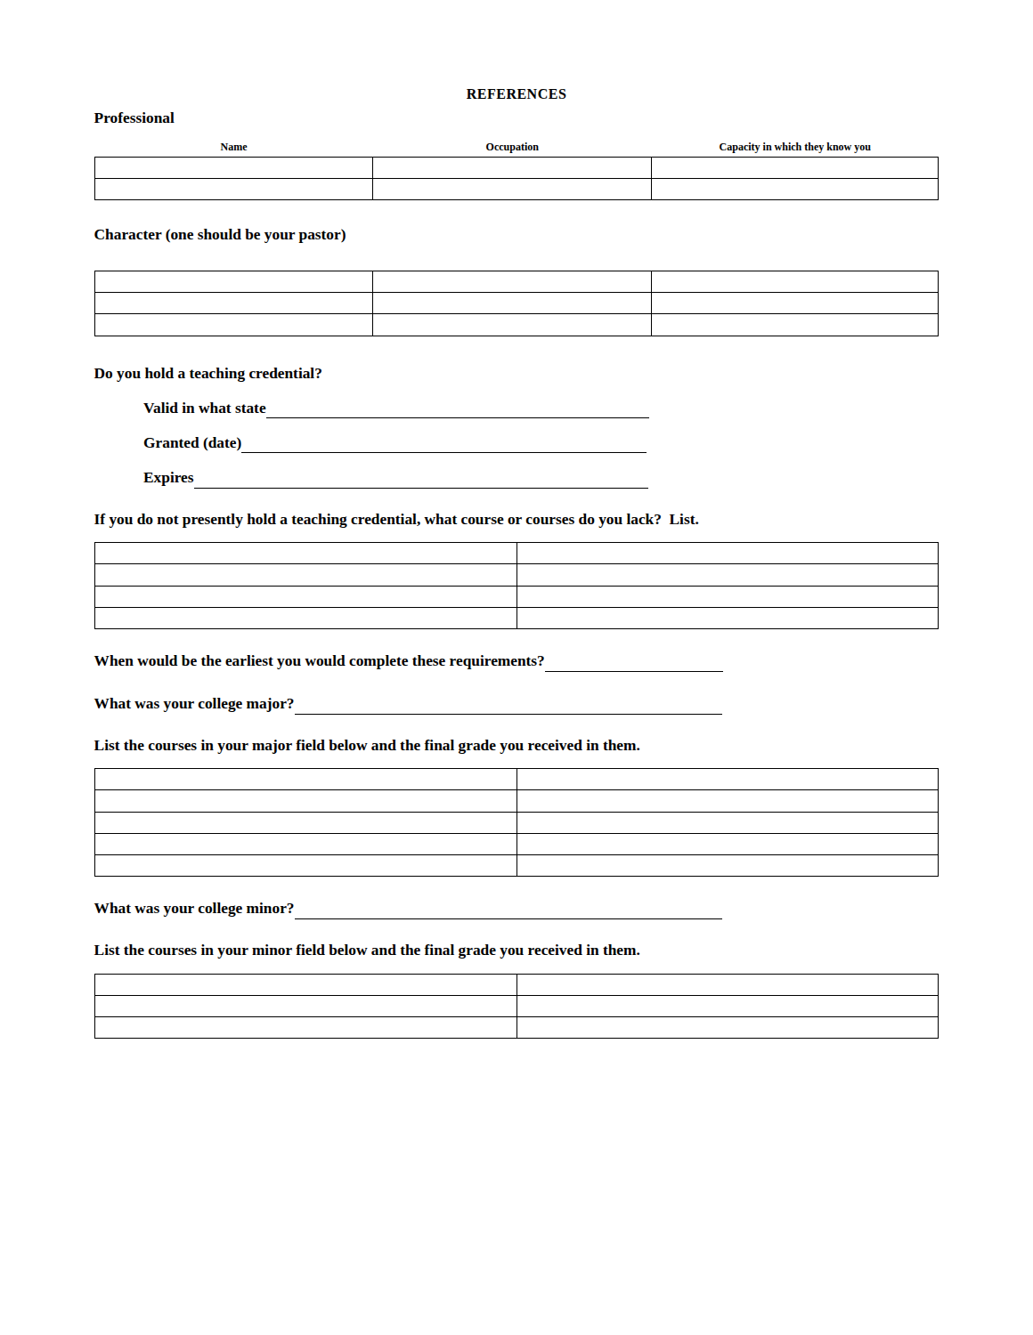REFERENCES
Professional
| Name | Occupation | Capacity in which they know you |
| --- | --- | --- |
Character (one should be your pastor)
Do you hold a teaching credential?
Valid in what state
Granted (date)
Expires
If you do not presently hold a teaching credential, what course or courses do you lack? List.
When would be the earliest you would complete these requirements?
What was your college major?
List the courses in your major field below and the final grade you received in them.
What was your college minor?
List the courses in your minor field below and the final grade you received in them.